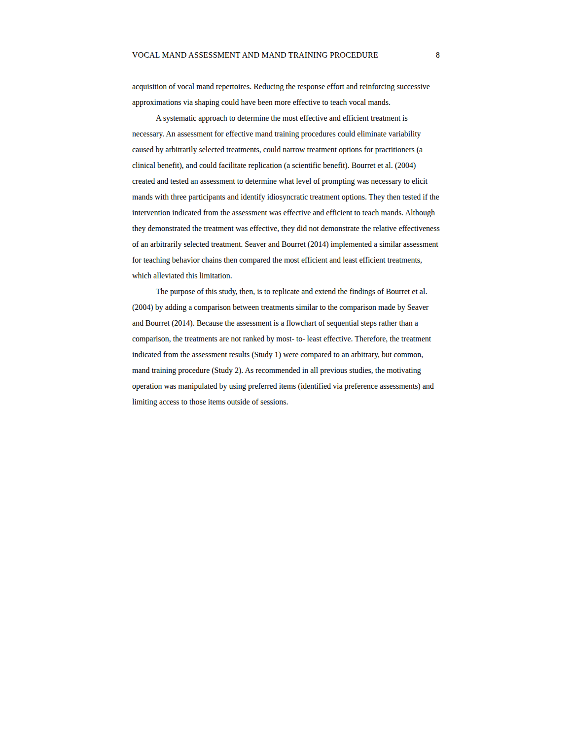Vocal Mand Assessment and Mand Training Procedure 8
acquisition of vocal mand repertoires. Reducing the response effort and reinforcing successive approximations via shaping could have been more effective to teach vocal mands.
A systematic approach to determine the most effective and efficient treatment is necessary. An assessment for effective mand training procedures could eliminate variability caused by arbitrarily selected treatments, could narrow treatment options for practitioners (a clinical benefit), and could facilitate replication (a scientific benefit). Bourret et al. (2004) created and tested an assessment to determine what level of prompting was necessary to elicit mands with three participants and identify idiosyncratic treatment options. They then tested if the intervention indicated from the assessment was effective and efficient to teach mands. Although they demonstrated the treatment was effective, they did not demonstrate the relative effectiveness of an arbitrarily selected treatment. Seaver and Bourret (2014) implemented a similar assessment for teaching behavior chains then compared the most efficient and least efficient treatments, which alleviated this limitation.
The purpose of this study, then, is to replicate and extend the findings of Bourret et al. (2004) by adding a comparison between treatments similar to the comparison made by Seaver and Bourret (2014). Because the assessment is a flowchart of sequential steps rather than a comparison, the treatments are not ranked by most- to- least effective. Therefore, the treatment indicated from the assessment results (Study 1) were compared to an arbitrary, but common, mand training procedure (Study 2). As recommended in all previous studies, the motivating operation was manipulated by using preferred items (identified via preference assessments) and limiting access to those items outside of sessions.